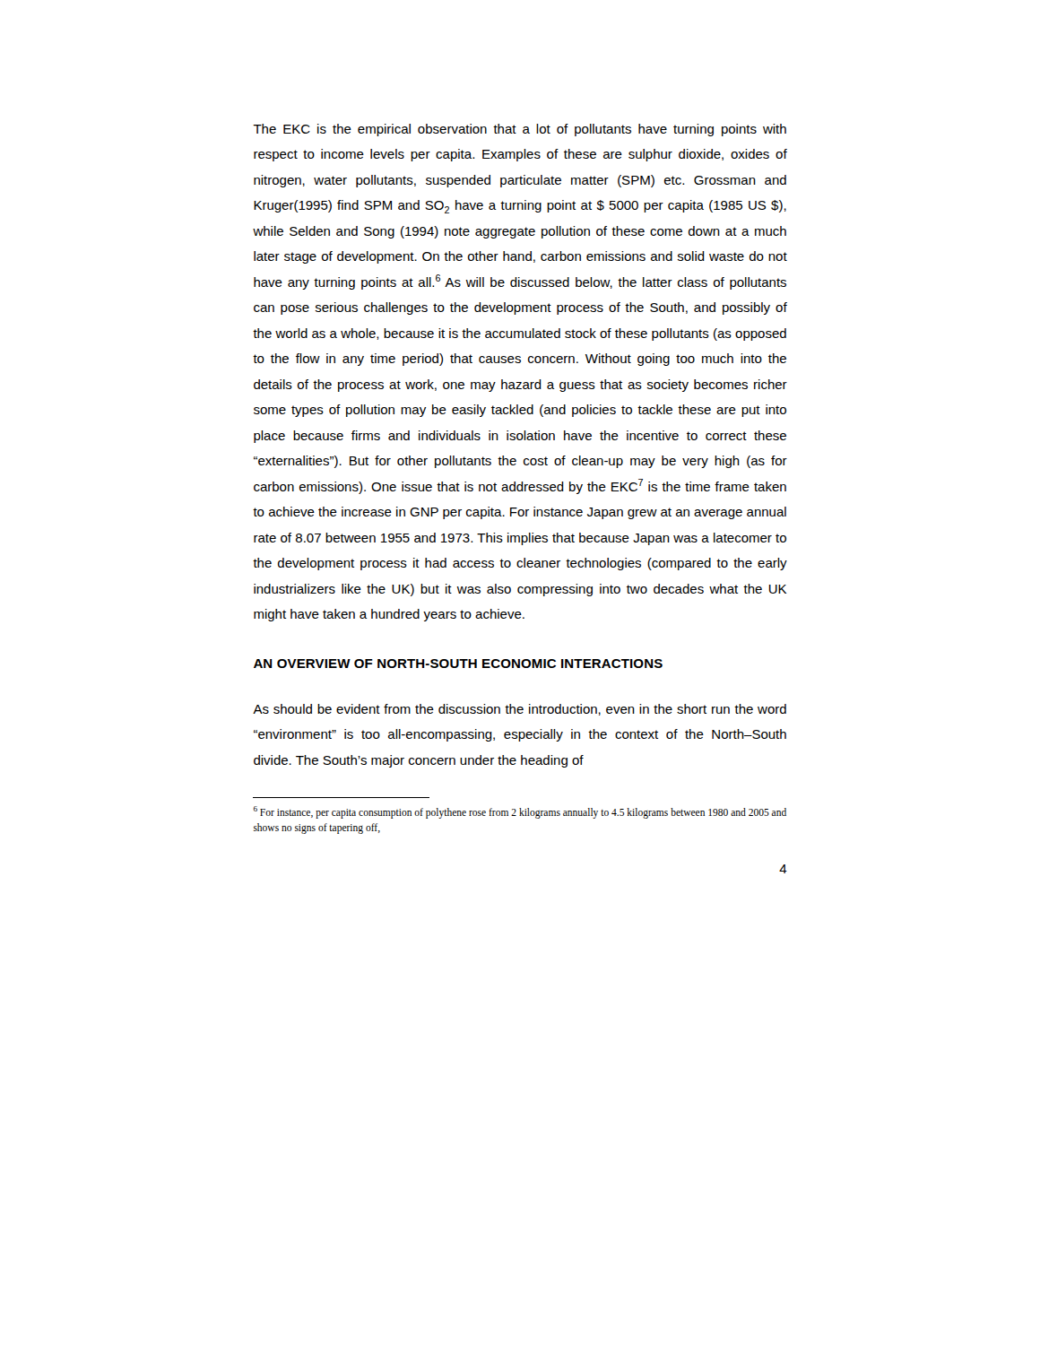The EKC is the empirical observation that a lot of pollutants have turning points with respect to income levels per capita. Examples of these are sulphur dioxide, oxides of nitrogen, water pollutants, suspended particulate matter (SPM) etc. Grossman and Kruger(1995) find SPM and SO2 have a turning point at $ 5000 per capita (1985 US $), while Selden and Song (1994) note aggregate pollution of these come down at a much later stage of development. On the other hand, carbon emissions and solid waste do not have any turning points at all.6 As will be discussed below, the latter class of pollutants can pose serious challenges to the development process of the South, and possibly of the world as a whole, because it is the accumulated stock of these pollutants (as opposed to the flow in any time period) that causes concern. Without going too much into the details of the process at work, one may hazard a guess that as society becomes richer some types of pollution may be easily tackled (and policies to tackle these are put into place because firms and individuals in isolation have the incentive to correct these “externalities”). But for other pollutants the cost of clean-up may be very high (as for carbon emissions). One issue that is not addressed by the EKC7 is the time frame taken to achieve the increase in GNP per capita. For instance Japan grew at an average annual rate of 8.07 between 1955 and 1973. This implies that because Japan was a latecomer to the development process it had access to cleaner technologies (compared to the early industrializers like the UK) but it was also compressing into two decades what the UK might have taken a hundred years to achieve.
AN OVERVIEW OF NORTH-SOUTH ECONOMIC INTERACTIONS
As should be evident from the discussion the introduction, even in the short run the word “environment” is too all-encompassing, especially in the context of the North–South divide. The South’s major concern under the heading of
6 For instance, per capita consumption of polythene rose from 2 kilograms annually to 4.5 kilograms between 1980 and 2005 and shows no signs of tapering off,
4